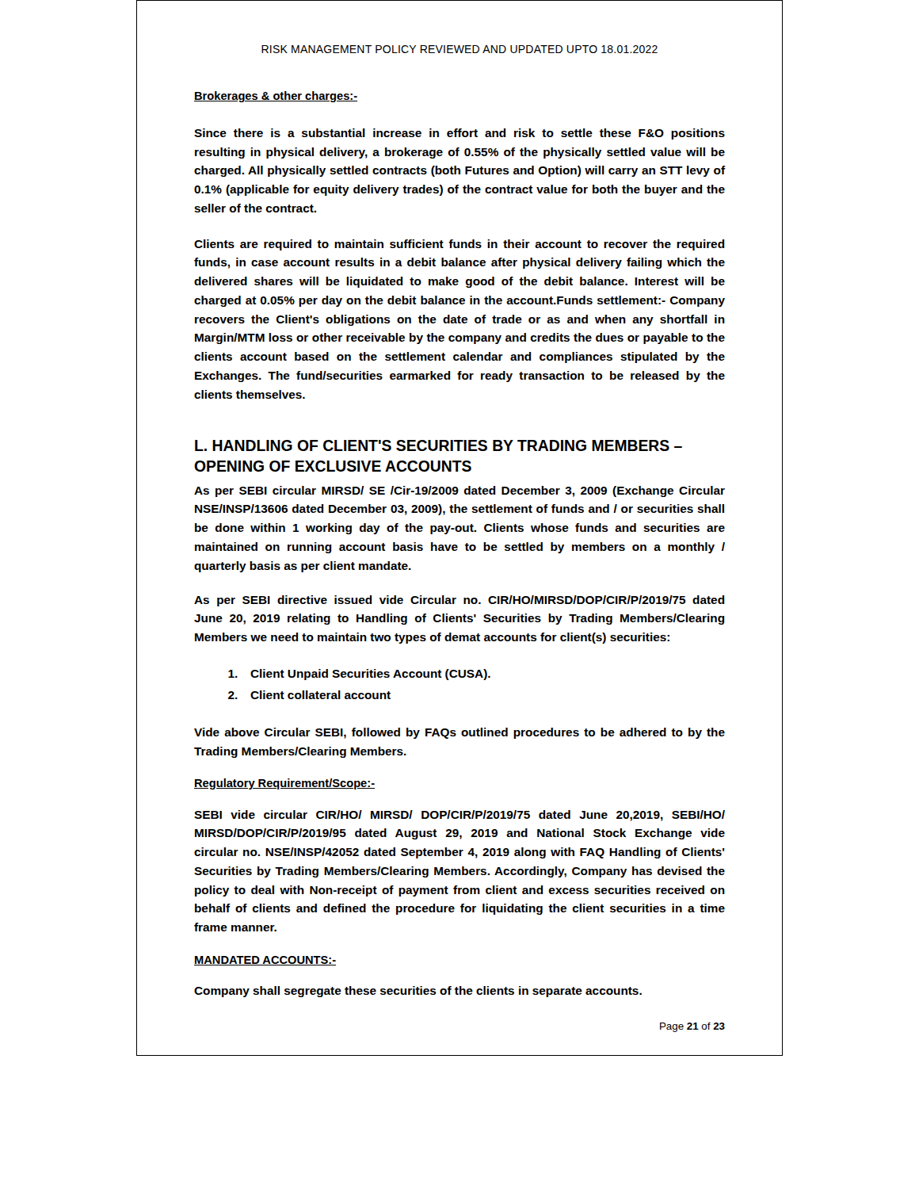RISK MANAGEMENT POLICY REVIEWED AND UPDATED UPTO 18.01.2022
Brokerages & other charges:-
Since there is a substantial increase in effort and risk to settle these F&O positions resulting in physical delivery, a brokerage of 0.55% of the physically settled value will be charged. All physically settled contracts (both Futures and Option) will carry an STT levy of 0.1% (applicable for equity delivery trades) of the contract value for both the buyer and the seller of the contract.
Clients are required to maintain sufficient funds in their account to recover the required funds, in case account results in a debit balance after physical delivery failing which the delivered shares will be liquidated to make good of the debit balance. Interest will be charged at 0.05% per day on the debit balance in the account.Funds settlement:- Company recovers the Client's obligations on the date of trade or as and when any shortfall in Margin/MTM loss or other receivable by the company and credits the dues or payable to the clients account based on the settlement calendar and compliances stipulated by the Exchanges. The fund/securities earmarked for ready transaction to be released by the clients themselves.
L. HANDLING OF CLIENT'S SECURITIES BY TRADING MEMBERS – OPENING OF EXCLUSIVE ACCOUNTS
As per SEBI circular MIRSD/ SE /Cir-19/2009 dated December 3, 2009 (Exchange Circular NSE/INSP/13606 dated December 03, 2009), the settlement of funds and / or securities shall be done within 1 working day of the pay-out. Clients whose funds and securities are maintained on running account basis have to be settled by members on a monthly / quarterly basis as per client mandate.
As per SEBI directive issued vide Circular no. CIR/HO/MIRSD/DOP/CIR/P/2019/75 dated June 20, 2019 relating to Handling of Clients' Securities by Trading Members/Clearing Members we need to maintain two types of demat accounts for client(s) securities:
Client Unpaid Securities Account (CUSA).
Client collateral account
Vide above Circular SEBI, followed by FAQs outlined procedures to be adhered to by the Trading Members/Clearing Members.
Regulatory Requirement/Scope:-
SEBI vide circular CIR/HO/ MIRSD/ DOP/CIR/P/2019/75 dated June 20,2019, SEBI/HO/ MIRSD/DOP/CIR/P/2019/95 dated August 29, 2019 and National Stock Exchange vide circular no. NSE/INSP/42052 dated September 4, 2019 along with FAQ Handling of Clients' Securities by Trading Members/Clearing Members. Accordingly, Company has devised the policy to deal with Non-receipt of payment from client and excess securities received on behalf of clients and defined the procedure for liquidating the client securities in a time frame manner.
MANDATED ACCOUNTS:-
Company shall segregate these securities of the clients in separate accounts.
Page 21 of 23